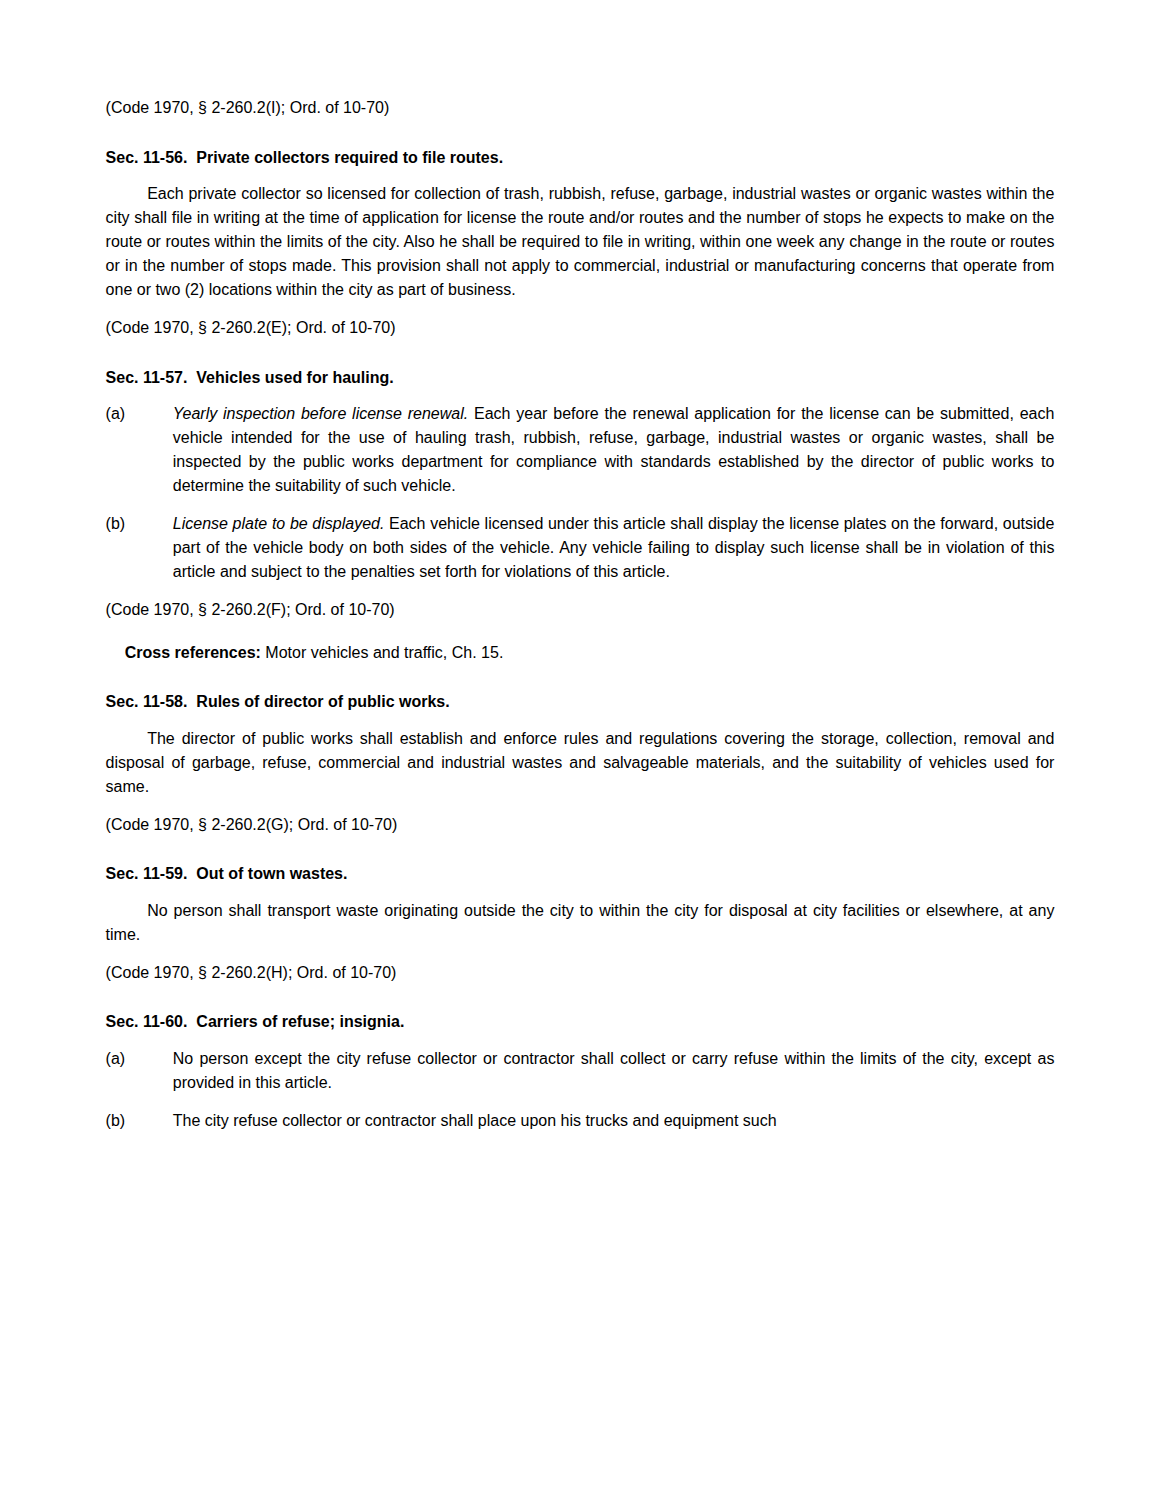(Code 1970, § 2-260.2(I); Ord. of 10-70)
Sec. 11-56. Private collectors required to file routes.
Each private collector so licensed for collection of trash, rubbish, refuse, garbage, industrial wastes or organic wastes within the city shall file in writing at the time of application for license the route and/or routes and the number of stops he expects to make on the route or routes within the limits of the city. Also he shall be required to file in writing, within one week any change in the route or routes or in the number of stops made. This provision shall not apply to commercial, industrial or manufacturing concerns that operate from one or two (2) locations within the city as part of business.
(Code 1970, § 2-260.2(E); Ord. of 10-70)
Sec. 11-57. Vehicles used for hauling.
(a)
Yearly inspection before license renewal. Each year before the renewal application for the license can be submitted, each vehicle intended for the use of hauling trash, rubbish, refuse, garbage, industrial wastes or organic wastes, shall be inspected by the public works department for compliance with standards established by the director of public works to determine the suitability of such vehicle.
(b)
License plate to be displayed. Each vehicle licensed under this article shall display the license plates on the forward, outside part of the vehicle body on both sides of the vehicle. Any vehicle failing to display such license shall be in violation of this article and subject to the penalties set forth for violations of this article.
(Code 1970, § 2-260.2(F); Ord. of 10-70)
Cross references: Motor vehicles and traffic, Ch. 15.
Sec. 11-58. Rules of director of public works.
The director of public works shall establish and enforce rules and regulations covering the storage, collection, removal and disposal of garbage, refuse, commercial and industrial wastes and salvageable materials, and the suitability of vehicles used for same.
(Code 1970, § 2-260.2(G); Ord. of 10-70)
Sec. 11-59. Out of town wastes.
No person shall transport waste originating outside the city to within the city for disposal at city facilities or elsewhere, at any time.
(Code 1970, § 2-260.2(H); Ord. of 10-70)
Sec. 11-60. Carriers of refuse; insignia.
(a)
No person except the city refuse collector or contractor shall collect or carry refuse within the limits of the city, except as provided in this article.
(b)
The city refuse collector or contractor shall place upon his trucks and equipment such